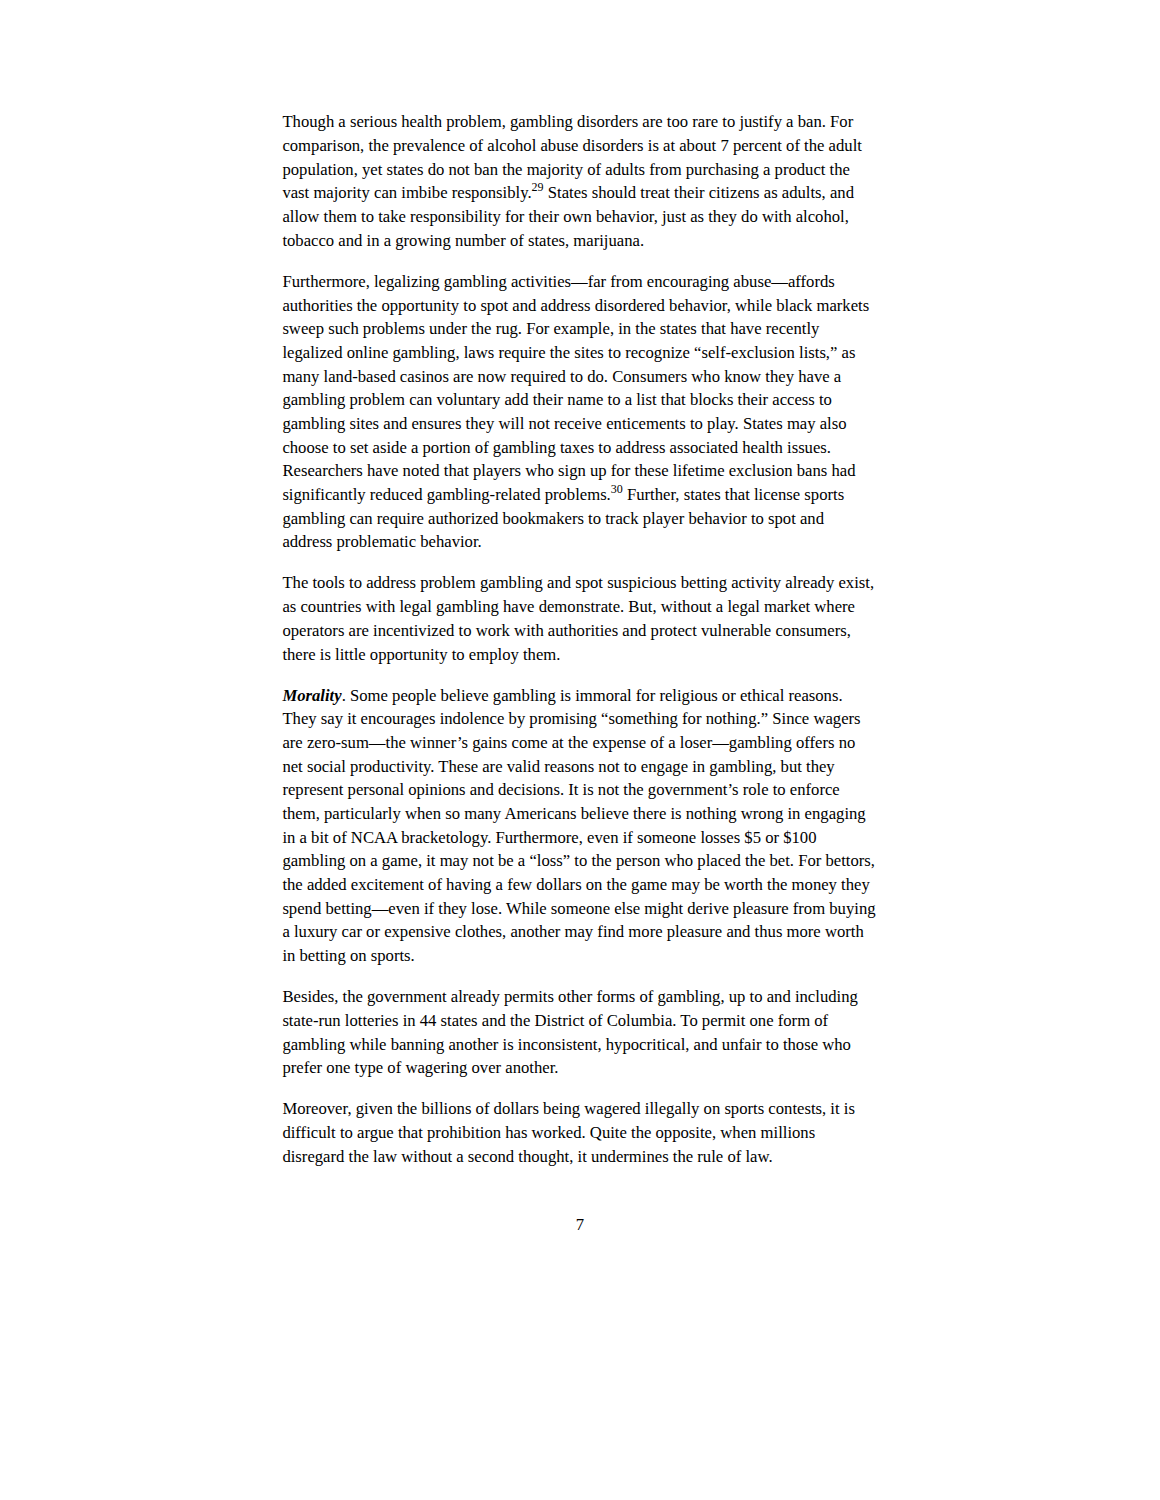Though a serious health problem, gambling disorders are too rare to justify a ban. For comparison, the prevalence of alcohol abuse disorders is at about 7 percent of the adult population, yet states do not ban the majority of adults from purchasing a product the vast majority can imbibe responsibly.29 States should treat their citizens as adults, and allow them to take responsibility for their own behavior, just as they do with alcohol, tobacco and in a growing number of states, marijuana.
Furthermore, legalizing gambling activities—far from encouraging abuse—affords authorities the opportunity to spot and address disordered behavior, while black markets sweep such problems under the rug. For example, in the states that have recently legalized online gambling, laws require the sites to recognize “self-exclusion lists,” as many land-based casinos are now required to do. Consumers who know they have a gambling problem can voluntary add their name to a list that blocks their access to gambling sites and ensures they will not receive enticements to play. States may also choose to set aside a portion of gambling taxes to address associated health issues. Researchers have noted that players who sign up for these lifetime exclusion bans had significantly reduced gambling-related problems.30 Further, states that license sports gambling can require authorized bookmakers to track player behavior to spot and address problematic behavior.
The tools to address problem gambling and spot suspicious betting activity already exist, as countries with legal gambling have demonstrate. But, without a legal market where operators are incentivized to work with authorities and protect vulnerable consumers, there is little opportunity to employ them.
Morality. Some people believe gambling is immoral for religious or ethical reasons. They say it encourages indolence by promising “something for nothing.” Since wagers are zero-sum—the winner’s gains come at the expense of a loser—gambling offers no net social productivity. These are valid reasons not to engage in gambling, but they represent personal opinions and decisions. It is not the government’s role to enforce them, particularly when so many Americans believe there is nothing wrong in engaging in a bit of NCAA bracketology. Furthermore, even if someone losses $5 or $100 gambling on a game, it may not be a “loss” to the person who placed the bet. For bettors, the added excitement of having a few dollars on the game may be worth the money they spend betting—even if they lose. While someone else might derive pleasure from buying a luxury car or expensive clothes, another may find more pleasure and thus more worth in betting on sports.
Besides, the government already permits other forms of gambling, up to and including state-run lotteries in 44 states and the District of Columbia. To permit one form of gambling while banning another is inconsistent, hypocritical, and unfair to those who prefer one type of wagering over another.
Moreover, given the billions of dollars being wagered illegally on sports contests, it is difficult to argue that prohibition has worked. Quite the opposite, when millions disregard the law without a second thought, it undermines the rule of law.
7